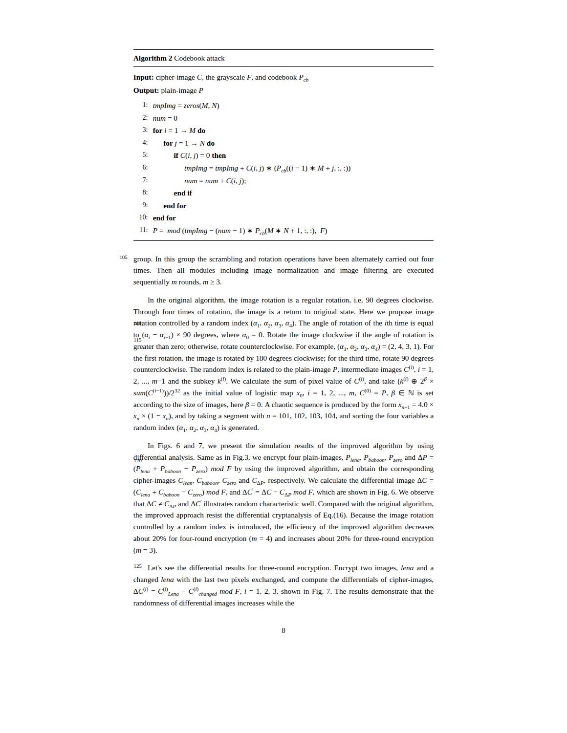Algorithm 2 Codebook attack
Input: cipher-image C, the grayscale F, and codebook Pcb
Output: plain-image P
tmpImg = zeros(M, N)
num = 0
for i = 1 → M do
for j = 1 → N do
if C(i, j) = 0 then
tmpImg = tmpImg + C(i, j) ∗ (Pcb((i − 1) ∗ M + j, :, :))
num = num + C(i, j);
end if
end for
end for
P = mod (tmpImg − (num − 1) ∗ Pcb(M ∗ N + 1, :, :), F)
105group. In this group the scrambling and rotation operations have been alternately carried out four times. Then all modules including image normalization and image filtering are executed sequentially m rounds, m ≥ 3.
In the original algorithm, the image rotation is a regular rotation, i.e, 90 degrees clockwise. Through four times of rotation, the image is a return to original state. Here we propose image rotation controlled by a random index (α1, α2, α3, α4). The angle of rotation of the ith time is equal to (αi − αi−1) × 90 degrees, where α0 = 0. Rotate 110the image clockwise if the angle of rotation is greater than zero; otherwise, rotate counterclockwise. For example, (α1, α2, α3, α4) = (2, 4, 3, 1). For the first rotation, the image is rotated by 180 degrees clockwise; for the third time, rotate 90 degrees counterclockwise. The random index is related to the plain-image P, intermediate images C(i), i = 1, 2, ..., m−1 and the subkey k(i). We calculate the sum of pixel value of C(i), and take (k(i) ⊕ 2β × sum(C(i−1)))/232 as the initial value of logistic map x0, i = 1, 2, ..., m, C(0) = P, β ∈ ℕ is set according to the size of images, here 115 β = 0. A chaotic sequence is produced by the form xn+1 = 4.0 × xn × (1 − xn), and by taking a segment with n = 101, 102, 103, 104, and sorting the four variables a random index (α1, α2, α3, α4) is generated.
In Figs. 6 and 7, we present the simulation results of the improved algorithm by using differential analysis. Same as in Fig.3, we encrypt four plain-images, Plena, Pbaboon, Pzero and ΔP = (Plena + Pbaboon − Pzero) mod F by using the improved algorithm, and obtain the corresponding cipher-images Clean, Cbaboon, Czero and CΔP, respectively. 120 We calculate the differential image ΔC = (Clena + Cbaboon − Czero) mod F, and ΔC′ = ΔC − CΔP mod F, which are shown in Fig. 6. We observe that ΔC ≠ CΔP and ΔC′ illustrates random characteristic well. Compared with the original algorithm, the improved approach resist the differential cryptanalysis of Eq.(16). Because the image rotation controlled by a random index is introduced, the efficiency of the improved algorithm decreases about 20% for four-round encryption (m = 4) and increases about 20% for three-round encryption (m = 3).
125 Let's see the differential results for three-round encryption. Encrypt two images, lena and a changed lena with the last two pixels exchanged, and compute the differentials of cipher-images, ΔC(i) = C(i)Lena − C(i)changed mod F, i = 1, 2, 3, shown in Fig. 7. The results demonstrate that the randomness of differential images increases while the
8